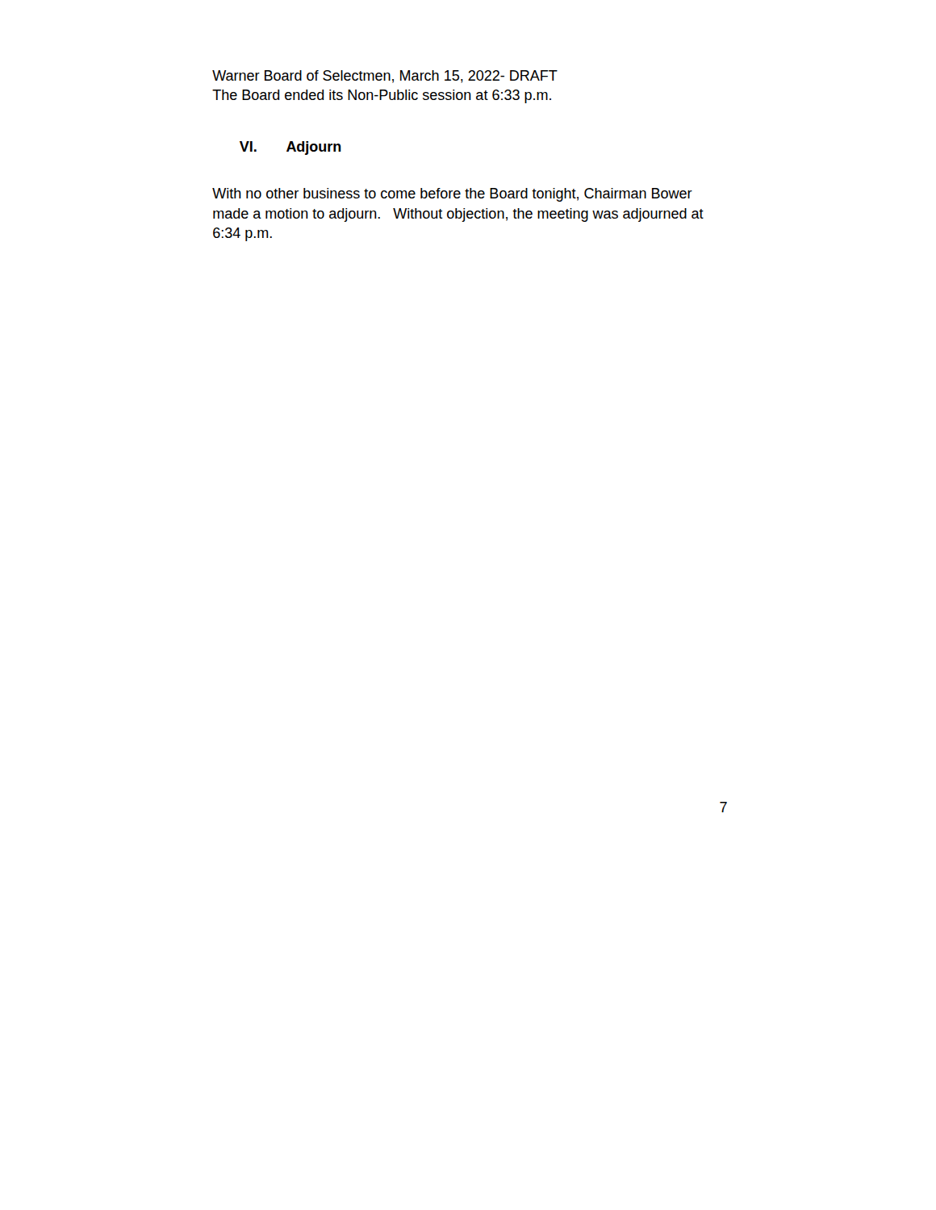Warner Board of Selectmen, March 15, 2022- DRAFT
The Board ended its Non-Public session at 6:33 p.m.
VI. Adjourn
With no other business to come before the Board tonight, Chairman Bower made a motion to adjourn. Without objection, the meeting was adjourned at 6:34 p.m.
7